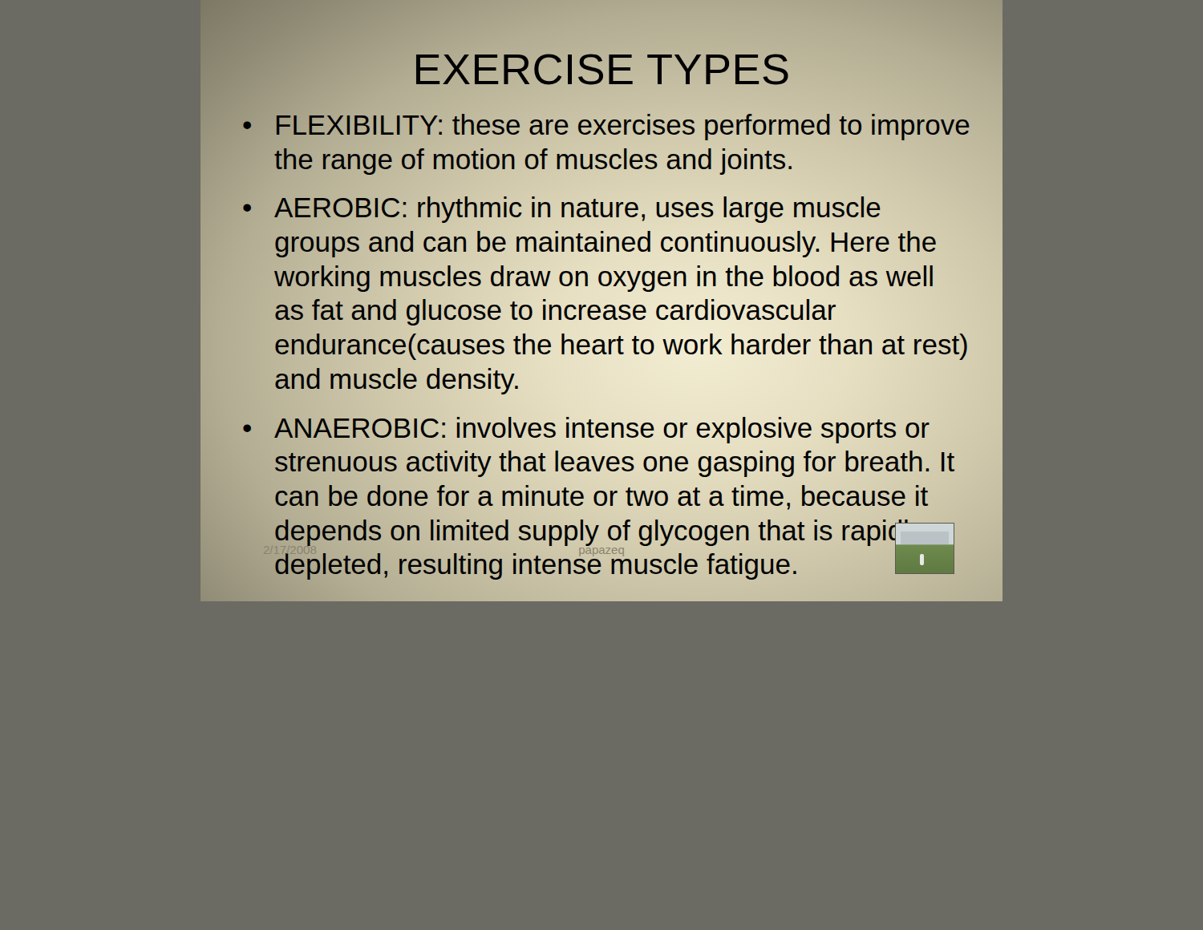EXERCISE TYPES
FLEXIBILITY: these are exercises performed to improve the range of motion of muscles and joints.
AEROBIC: rhythmic in nature, uses large muscle groups and can be maintained continuously. Here the working muscles draw on oxygen in the blood as well as fat and glucose to increase cardiovascular endurance(causes the heart to work harder than at rest) and muscle density.
ANAEROBIC: involves intense or explosive sports or strenuous activity that leaves one gasping for breath. It can be done for a minute or two at a time, because it depends on limited supply of glycogen that is rapidly depleted, resulting intense muscle fatigue.
2/17/2008
papazeq